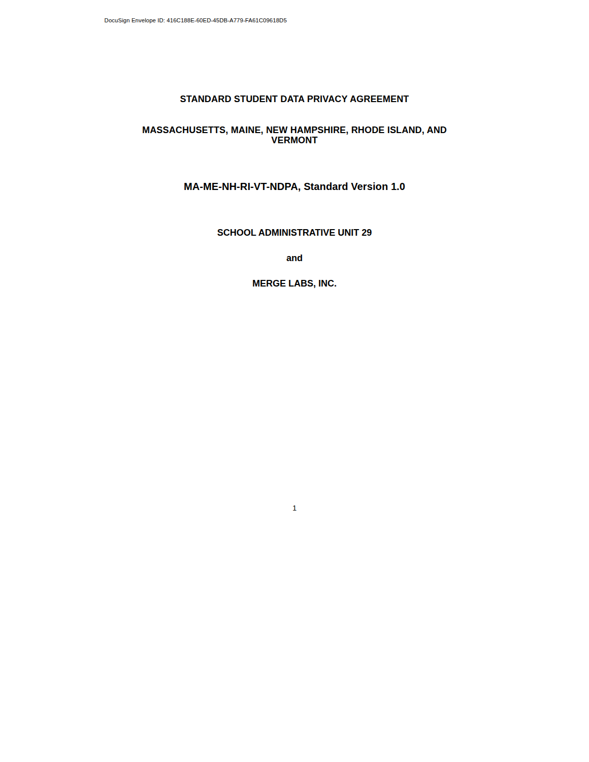DocuSign Envelope ID: 416C188E-60ED-45DB-A779-FA61C09618D5
STANDARD STUDENT DATA PRIVACY AGREEMENT
MASSACHUSETTS, MAINE, NEW HAMPSHIRE, RHODE ISLAND, AND VERMONT
MA-ME-NH-RI-VT-NDPA, Standard Version 1.0
SCHOOL ADMINISTRATIVE UNIT 29
and
MERGE LABS, INC.
1